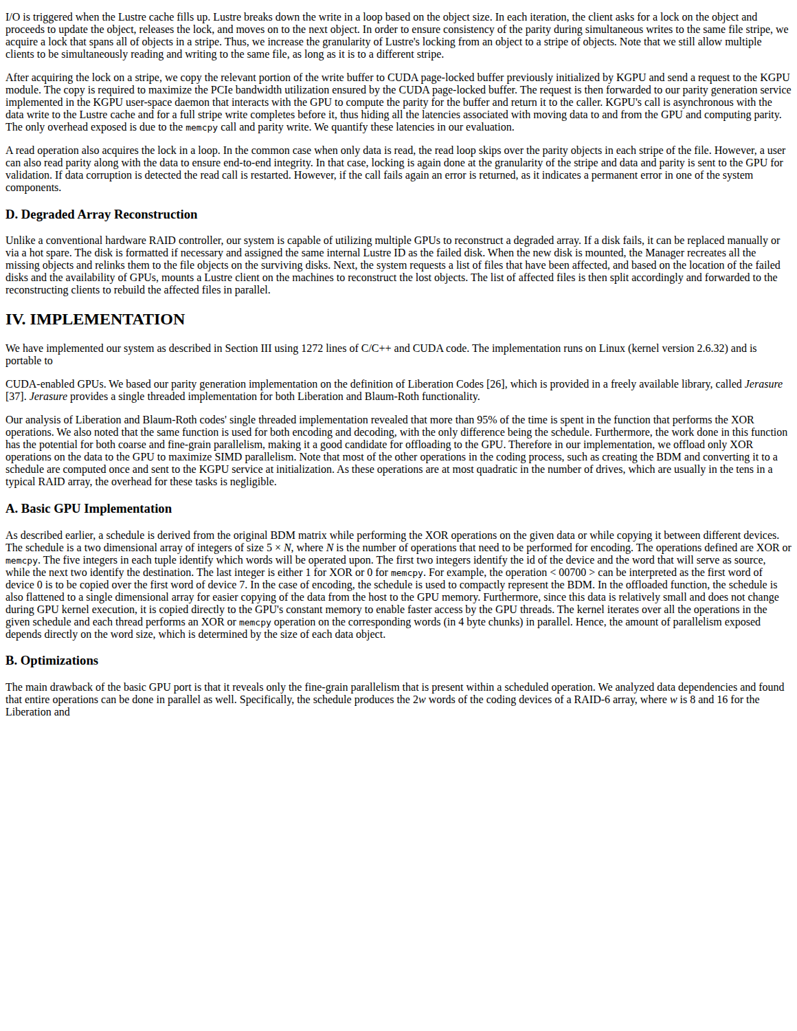I/O is triggered when the Lustre cache fills up. Lustre breaks down the write in a loop based on the object size. In each iteration, the client asks for a lock on the object and proceeds to update the object, releases the lock, and moves on to the next object. In order to ensure consistency of the parity during simultaneous writes to the same file stripe, we acquire a lock that spans all of objects in a stripe. Thus, we increase the granularity of Lustre's locking from an object to a stripe of objects. Note that we still allow multiple clients to be simultaneously reading and writing to the same file, as long as it is to a different stripe.
After acquiring the lock on a stripe, we copy the relevant portion of the write buffer to CUDA page-locked buffer previously initialized by KGPU and send a request to the KGPU module. The copy is required to maximize the PCIe bandwidth utilization ensured by the CUDA page-locked buffer. The request is then forwarded to our parity generation service implemented in the KGPU user-space daemon that interacts with the GPU to compute the parity for the buffer and return it to the caller. KGPU's call is asynchronous with the data write to the Lustre cache and for a full stripe write completes before it, thus hiding all the latencies associated with moving data to and from the GPU and computing parity. The only overhead exposed is due to the memcpy call and parity write. We quantify these latencies in our evaluation.
A read operation also acquires the lock in a loop. In the common case when only data is read, the read loop skips over the parity objects in each stripe of the file. However, a user can also read parity along with the data to ensure end-to-end integrity. In that case, locking is again done at the granularity of the stripe and data and parity is sent to the GPU for validation. If data corruption is detected the read call is restarted. However, if the call fails again an error is returned, as it indicates a permanent error in one of the system components.
D. Degraded Array Reconstruction
Unlike a conventional hardware RAID controller, our system is capable of utilizing multiple GPUs to reconstruct a degraded array. If a disk fails, it can be replaced manually or via a hot spare. The disk is formatted if necessary and assigned the same internal Lustre ID as the failed disk. When the new disk is mounted, the Manager recreates all the missing objects and relinks them to the file objects on the surviving disks. Next, the system requests a list of files that have been affected, and based on the location of the failed disks and the availability of GPUs, mounts a Lustre client on the machines to reconstruct the lost objects. The list of affected files is then split accordingly and forwarded to the reconstructing clients to rebuild the affected files in parallel.
IV. IMPLEMENTATION
We have implemented our system as described in Section III using 1272 lines of C/C++ and CUDA code. The implementation runs on Linux (kernel version 2.6.32) and is portable to
CUDA-enabled GPUs. We based our parity generation implementation on the definition of Liberation Codes [26], which is provided in a freely available library, called Jerasure [37]. Jerasure provides a single threaded implementation for both Liberation and Blaum-Roth functionality.
Our analysis of Liberation and Blaum-Roth codes' single threaded implementation revealed that more than 95% of the time is spent in the function that performs the XOR operations. We also noted that the same function is used for both encoding and decoding, with the only difference being the schedule. Furthermore, the work done in this function has the potential for both coarse and fine-grain parallelism, making it a good candidate for offloading to the GPU. Therefore in our implementation, we offload only XOR operations on the data to the GPU to maximize SIMD parallelism. Note that most of the other operations in the coding process, such as creating the BDM and converting it to a schedule are computed once and sent to the KGPU service at initialization. As these operations are at most quadratic in the number of drives, which are usually in the tens in a typical RAID array, the overhead for these tasks is negligible.
A. Basic GPU Implementation
As described earlier, a schedule is derived from the original BDM matrix while performing the XOR operations on the given data or while copying it between different devices. The schedule is a two dimensional array of integers of size 5 × N, where N is the number of operations that need to be performed for encoding. The operations defined are XOR or memcpy. The five integers in each tuple identify which words will be operated upon. The first two integers identify the id of the device and the word that will serve as source, while the next two identify the destination. The last integer is either 1 for XOR or 0 for memcpy. For example, the operation < 00700 > can be interpreted as the first word of device 0 is to be copied over the first word of device 7. In the case of encoding, the schedule is used to compactly represent the BDM. In the offloaded function, the schedule is also flattened to a single dimensional array for easier copying of the data from the host to the GPU memory. Furthermore, since this data is relatively small and does not change during GPU kernel execution, it is copied directly to the GPU's constant memory to enable faster access by the GPU threads. The kernel iterates over all the operations in the given schedule and each thread performs an XOR or memcpy operation on the corresponding words (in 4 byte chunks) in parallel. Hence, the amount of parallelism exposed depends directly on the word size, which is determined by the size of each data object.
B. Optimizations
The main drawback of the basic GPU port is that it reveals only the fine-grain parallelism that is present within a scheduled operation. We analyzed data dependencies and found that entire operations can be done in parallel as well. Specifically, the schedule produces the 2w words of the coding devices of a RAID-6 array, where w is 8 and 16 for the Liberation and